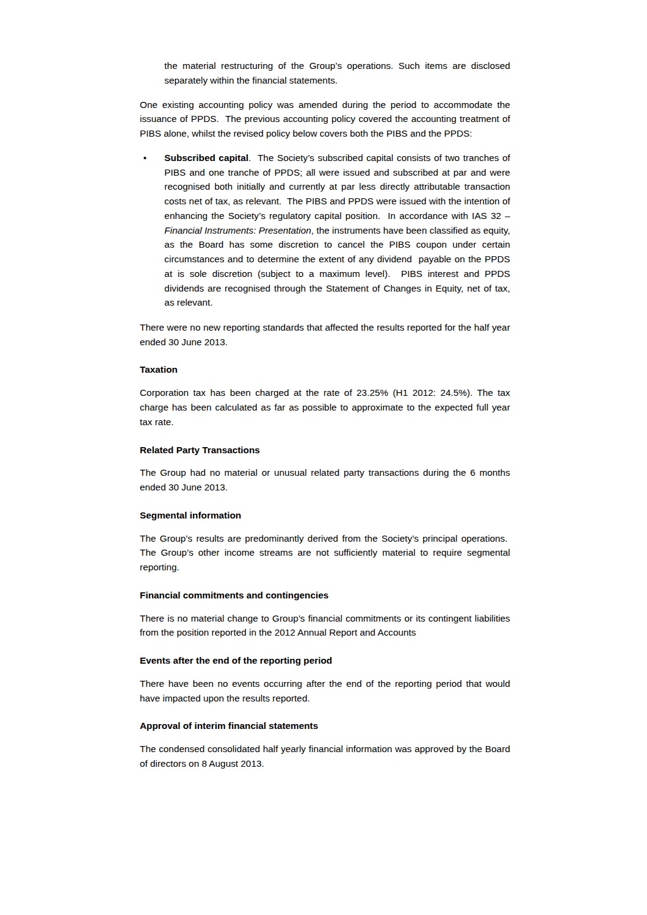the material restructuring of the Group’s operations. Such items are disclosed separately within the financial statements.
One existing accounting policy was amended during the period to accommodate the issuance of PPDS. The previous accounting policy covered the accounting treatment of PIBS alone, whilst the revised policy below covers both the PIBS and the PPDS:
Subscribed capital. The Society’s subscribed capital consists of two tranches of PIBS and one tranche of PPDS; all were issued and subscribed at par and were recognised both initially and currently at par less directly attributable transaction costs net of tax, as relevant. The PIBS and PPDS were issued with the intention of enhancing the Society’s regulatory capital position. In accordance with IAS 32 – Financial Instruments: Presentation, the instruments have been classified as equity, as the Board has some discretion to cancel the PIBS coupon under certain circumstances and to determine the extent of any dividend payable on the PPDS at is sole discretion (subject to a maximum level). PIBS interest and PPDS dividends are recognised through the Statement of Changes in Equity, net of tax, as relevant.
There were no new reporting standards that affected the results reported for the half year ended 30 June 2013.
Taxation
Corporation tax has been charged at the rate of 23.25% (H1 2012: 24.5%). The tax charge has been calculated as far as possible to approximate to the expected full year tax rate.
Related Party Transactions
The Group had no material or unusual related party transactions during the 6 months ended 30 June 2013.
Segmental information
The Group’s results are predominantly derived from the Society’s principal operations. The Group’s other income streams are not sufficiently material to require segmental reporting.
Financial commitments and contingencies
There is no material change to Group’s financial commitments or its contingent liabilities from the position reported in the 2012 Annual Report and Accounts
Events after the end of the reporting period
There have been no events occurring after the end of the reporting period that would have impacted upon the results reported.
Approval of interim financial statements
The condensed consolidated half yearly financial information was approved by the Board of directors on 8 August 2013.